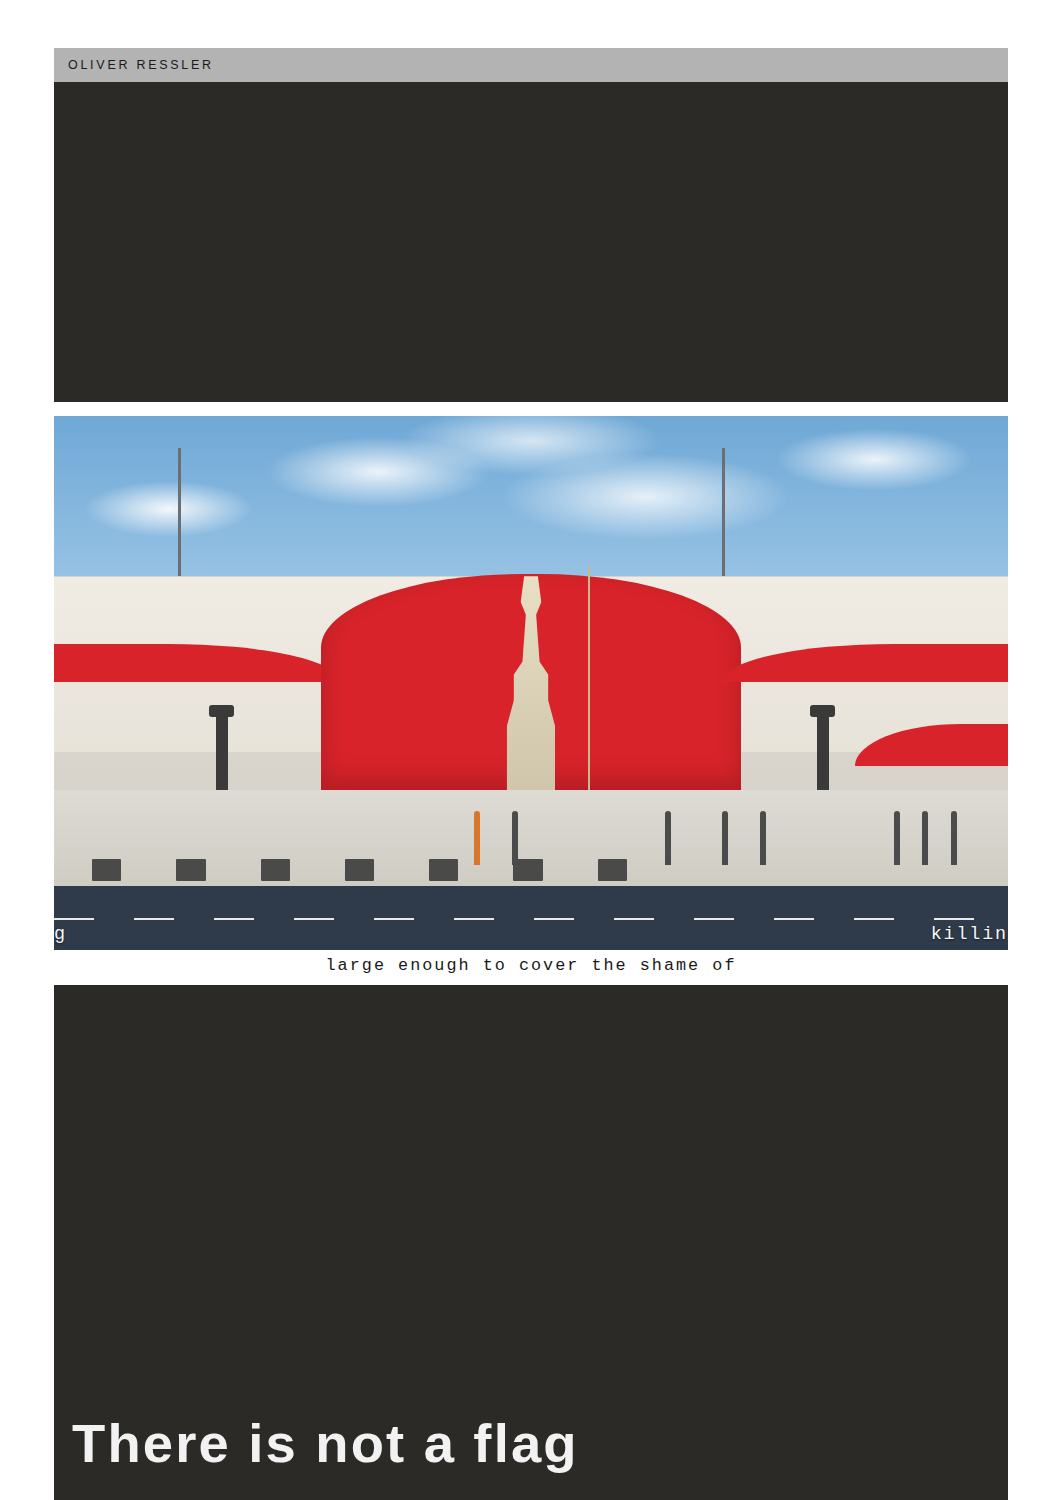Oliver Ressler
g killin large enough to cover the shame of
There is not a flag